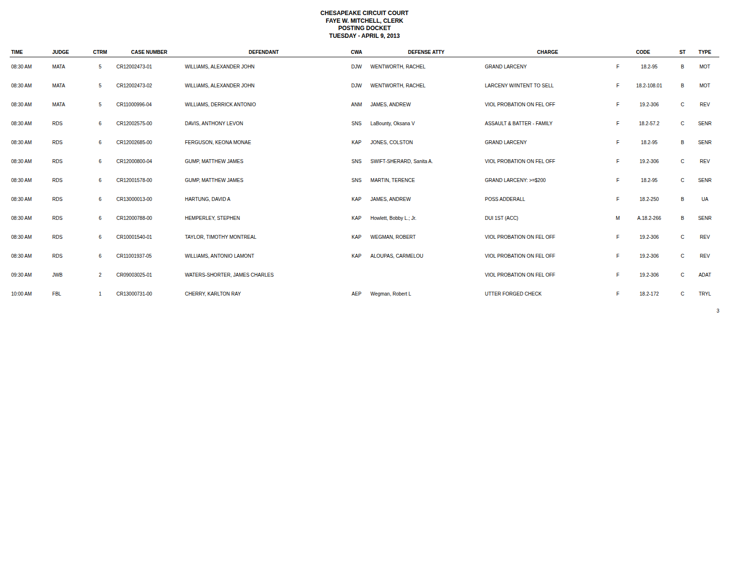CHESAPEAKE CIRCUIT COURT
FAYE W. MITCHELL, CLERK
POSTING DOCKET
TUESDAY - APRIL 9, 2013
| TIME | JUDGE | CTRM | CASE NUMBER | DEFENDANT | CWA | DEFENSE ATTY | CHARGE | CODE | ST | TYPE |
| --- | --- | --- | --- | --- | --- | --- | --- | --- | --- | --- |
| 08:30 AM | MATA | 5 | CR12002473-01 | WILLIAMS, ALEXANDER JOHN | DJW | WENTWORTH, RACHEL | GRAND LARCENY | F | 18.2-95 | B | MOT |
| 08:30 AM | MATA | 5 | CR12002473-02 | WILLIAMS, ALEXANDER JOHN | DJW | WENTWORTH, RACHEL | LARCENY W/INTENT TO SELL | F | 18.2-108.01 | B | MOT |
| 08:30 AM | MATA | 5 | CR11000996-04 | WILLIAMS, DERRICK ANTONIO | ANM | JAMES, ANDREW | VIOL PROBATION ON FEL OFF | F | 19.2-306 | C | REV |
| 08:30 AM | RDS | 6 | CR12002575-00 | DAVIS, ANTHONY LEVON | SNS | LaBounty, Oksana V | ASSAULT & BATTER - FAMILY | F | 18.2-57.2 | C | SENR |
| 08:30 AM | RDS | 6 | CR12002685-00 | FERGUSON, KEONA MONAE | KAP | JONES, COLSTON | GRAND LARCENY | F | 18.2-95 | B | SENR |
| 08:30 AM | RDS | 6 | CR12000800-04 | GUMP, MATTHEW JAMES | SNS | SWIFT-SHERARD, Sanita A. | VIOL PROBATION ON FEL OFF | F | 19.2-306 | C | REV |
| 08:30 AM | RDS | 6 | CR12001578-00 | GUMP, MATTHEW JAMES | SNS | MARTIN, TERENCE | GRAND LARCENY: >=$200 | F | 18.2-95 | C | SENR |
| 08:30 AM | RDS | 6 | CR13000013-00 | HARTUNG, DAVID A | KAP | JAMES, ANDREW | POSS ADDERALL | F | 18.2-250 | B | UA |
| 08:30 AM | RDS | 6 | CR12000788-00 | HEMPERLEY, STEPHEN | KAP | Howlett, Bobby L.; Jr. | DUI 1ST (ACC) | M | A.18.2-266 | B | SENR |
| 08:30 AM | RDS | 6 | CR10001540-01 | TAYLOR, TIMOTHY MONTREAL | KAP | WEGMAN, ROBERT | VIOL PROBATION ON FEL OFF | F | 19.2-306 | C | REV |
| 08:30 AM | RDS | 6 | CR11001937-05 | WILLIAMS, ANTONIO LAMONT | KAP | ALOUPAS, CARMELOU | VIOL PROBATION ON FEL OFF | F | 19.2-306 | C | REV |
| 09:30 AM | JWB | 2 | CR09003025-01 | WATERS-SHORTER, JAMES CHARLES | | | VIOL PROBATION ON FEL OFF | F | 19.2-306 | C | ADAT |
| 10:00 AM | FBL | 1 | CR13000731-00 | CHERRY, KARLTON RAY | AEP | Wegman, Robert L | UTTER FORGED CHECK | F | 18.2-172 | C | TRYL |
3